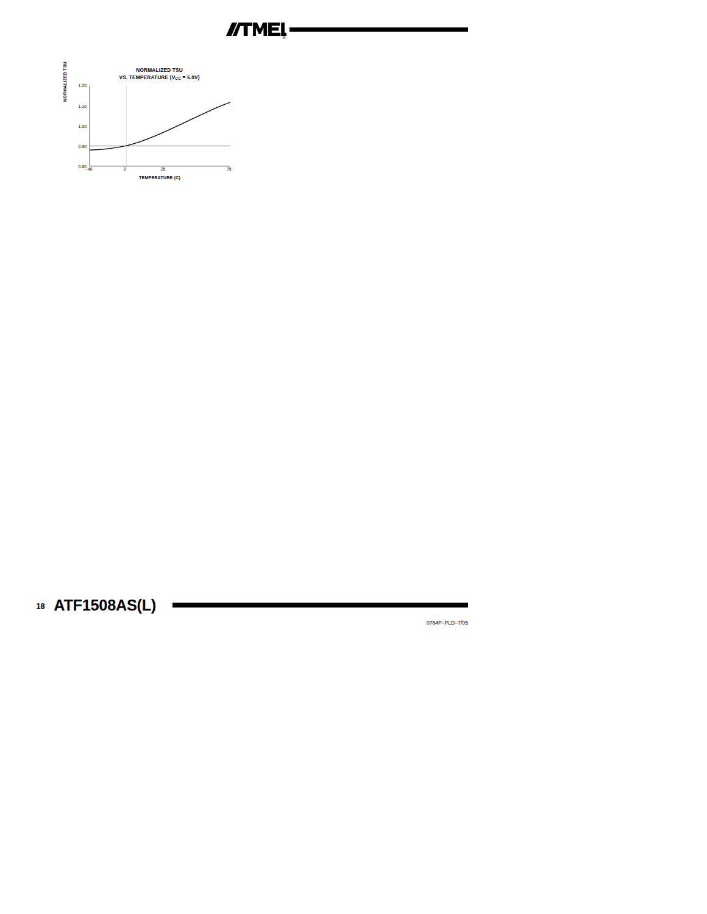R
NORMALIZED TSU
VS. TEMPERATURE (VCC = 5.0V)
NORMALIZED TSU
1.20
1.10
1.00
0.90
0.80
-40
0
25
75
TEMPERATURE (C)
18
ATF1508AS(L)
0784P–PLD–7/05